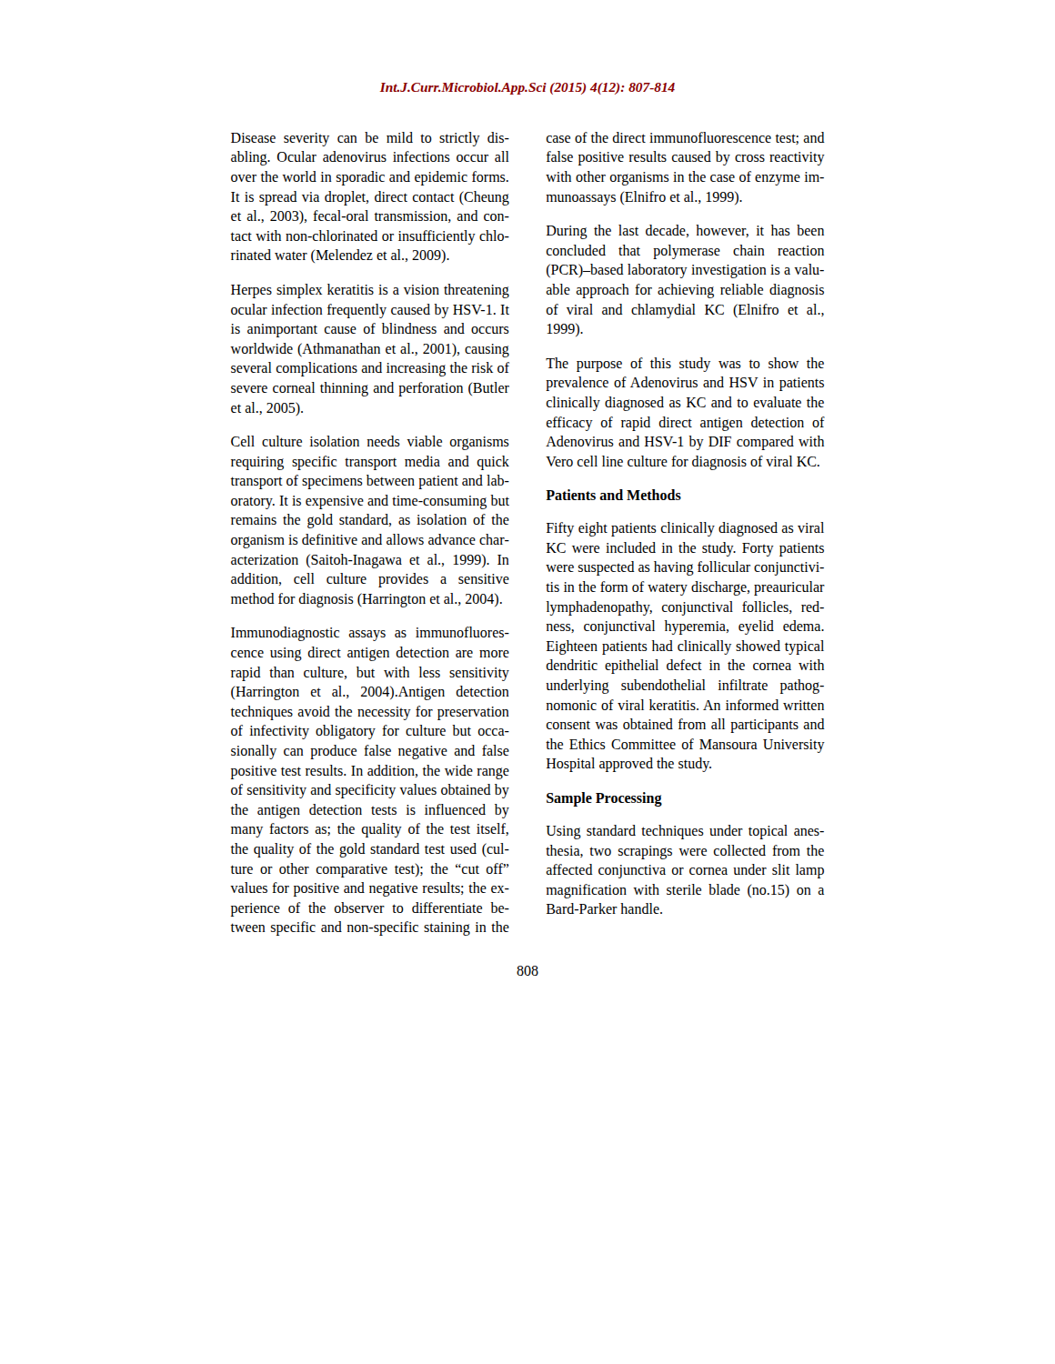Int.J.Curr.Microbiol.App.Sci (2015) 4(12): 807-814
Disease severity can be mild to strictly disabling. Ocular adenovirus infections occur all over the world in sporadic and epidemic forms. It is spread via droplet, direct contact (Cheung et al., 2003), fecal-oral transmission, and contact with non-chlorinated or insufficiently chlorinated water (Melendez et al., 2009).
Herpes simplex keratitis is a vision threatening ocular infection frequently caused by HSV-1. It is animportant cause of blindness and occurs worldwide (Athmanathan et al., 2001), causing several complications and increasing the risk of severe corneal thinning and perforation (Butler et al., 2005).
Cell culture isolation needs viable organisms requiring specific transport media and quick transport of specimens between patient and laboratory. It is expensive and time-consuming but remains the gold standard, as isolation of the organism is definitive and allows advance characterization (Saitoh-Inagawa et al., 1999). In addition, cell culture provides a sensitive method for diagnosis (Harrington et al., 2004).
Immunodiagnostic assays as immunofluorescence using direct antigen detection are more rapid than culture, but with less sensitivity (Harrington et al., 2004).Antigen detection techniques avoid the necessity for preservation of infectivity obligatory for culture but occasionally can produce false negative and false positive test results. In addition, the wide range of sensitivity and specificity values obtained by the antigen detection tests is influenced by many factors as; the quality of the test itself, the quality of the gold standard test used (culture or other comparative test); the “cut off” values for positive and negative results; the experience of the observer to differentiate between specific and non-specific staining in the case of the direct immunofluorescence test; and false positive results caused by cross reactivity with other organisms in the case of enzyme immunoassays (Elnifro et al., 1999).
During the last decade, however, it has been concluded that polymerase chain reaction (PCR)–based laboratory investigation is a valuable approach for achieving reliable diagnosis of viral and chlamydial KC (Elnifro et al., 1999).
The purpose of this study was to show the prevalence of Adenovirus and HSV in patients clinically diagnosed as KC and to evaluate the efficacy of rapid direct antigen detection of Adenovirus and HSV-1 by DIF compared with Vero cell line culture for diagnosis of viral KC.
Patients and Methods
Fifty eight patients clinically diagnosed as viral KC were included in the study. Forty patients were suspected as having follicular conjunctivitis in the form of watery discharge, preauricular lymphadenopathy, conjunctival follicles, redness, conjunctival hyperemia, eyelid edema. Eighteen patients had clinically showed typical dendritic epithelial defect in the cornea with underlying subendothelial infiltrate pathognomonic of viral keratitis. An informed written consent was obtained from all participants and the Ethics Committee of Mansoura University Hospital approved the study.
Sample Processing
Using standard techniques under topical anesthesia, two scrapings were collected from the affected conjunctiva or cornea under slit lamp magnification with sterile blade (no.15) on a Bard-Parker handle.
808